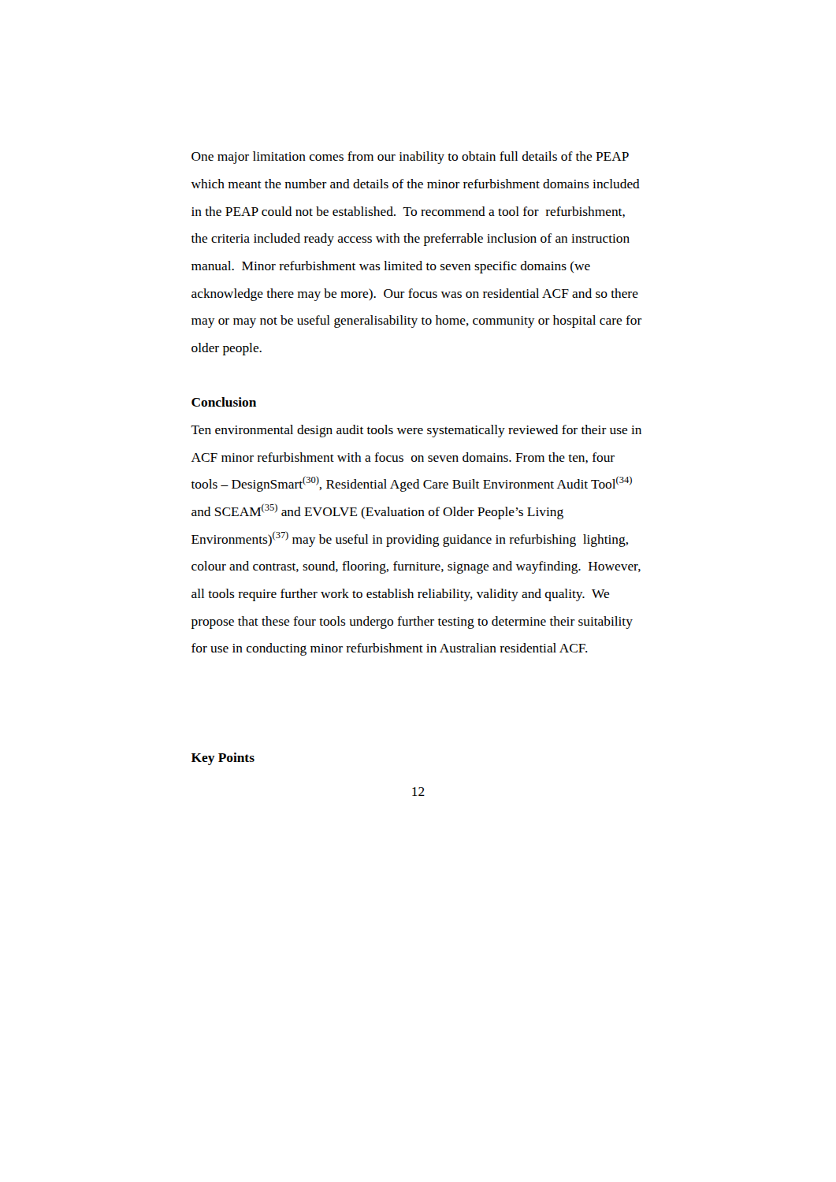One major limitation comes from our inability to obtain full details of the PEAP which meant the number and details of the minor refurbishment domains included in the PEAP could not be established. To recommend a tool for refurbishment, the criteria included ready access with the preferrable inclusion of an instruction manual. Minor refurbishment was limited to seven specific domains (we acknowledge there may be more). Our focus was on residential ACF and so there may or may not be useful generalisability to home, community or hospital care for older people.
Conclusion
Ten environmental design audit tools were systematically reviewed for their use in ACF minor refurbishment with a focus on seven domains. From the ten, four tools – DesignSmart(30), Residential Aged Care Built Environment Audit Tool(34) and SCEAM(35) and EVOLVE (Evaluation of Older People’s Living Environments)(37) may be useful in providing guidance in refurbishing lighting, colour and contrast, sound, flooring, furniture, signage and wayfinding. However, all tools require further work to establish reliability, validity and quality. We propose that these four tools undergo further testing to determine their suitability for use in conducting minor refurbishment in Australian residential ACF.
Key Points
12